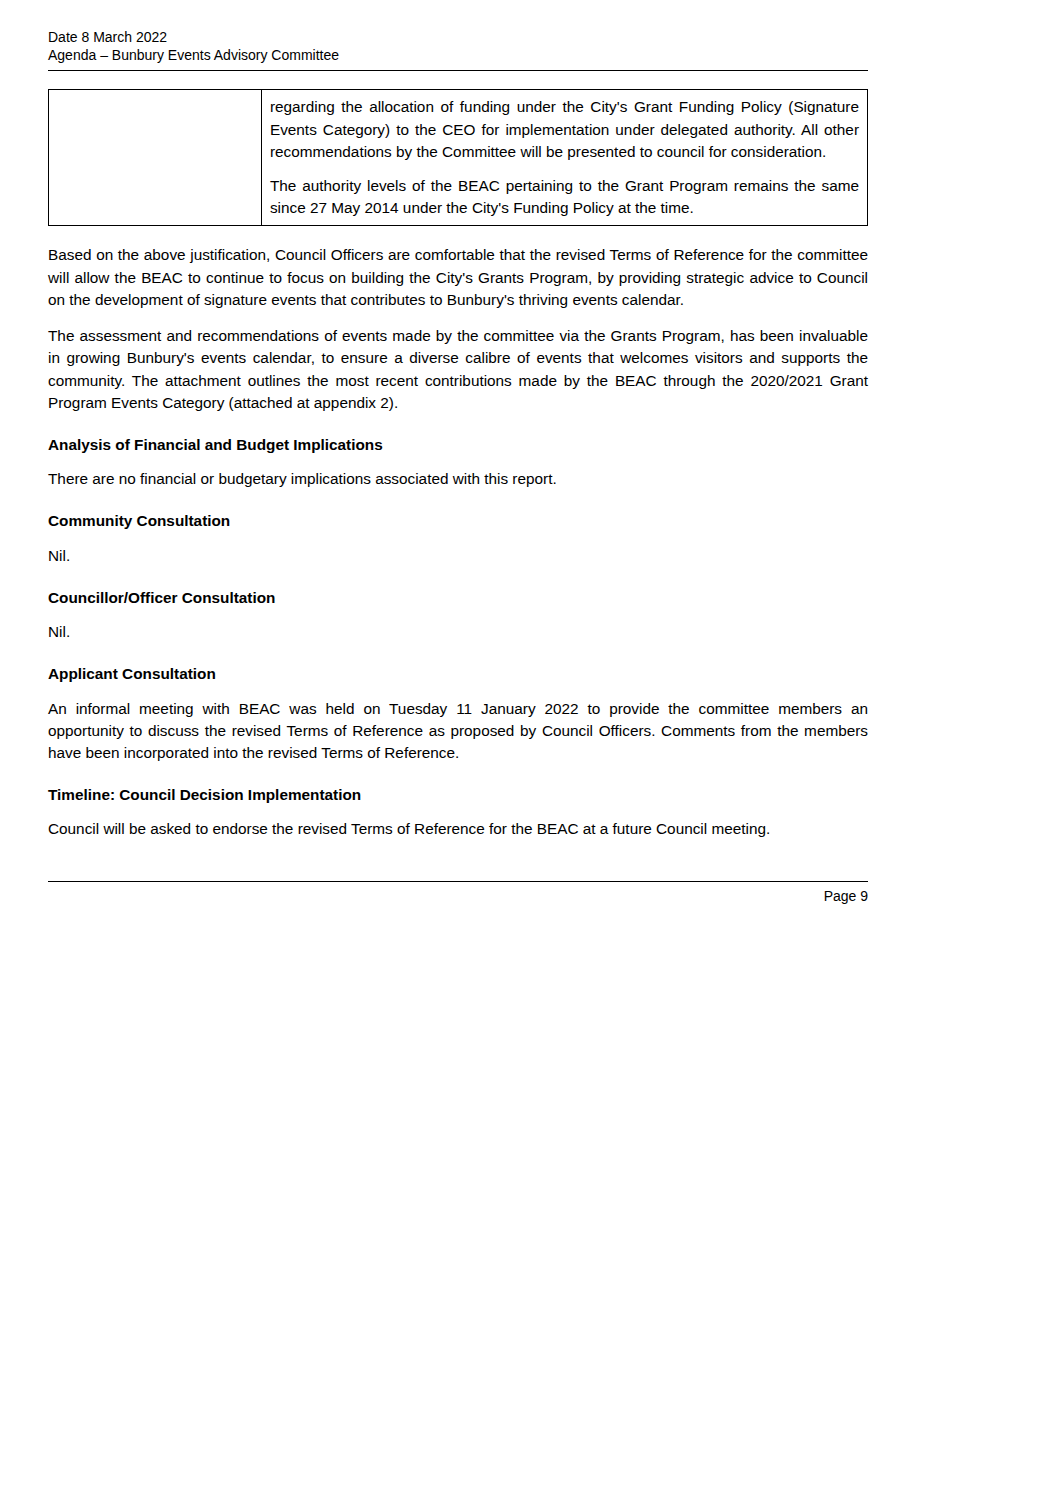Date 8 March 2022
Agenda – Bunbury Events Advisory Committee
| | regarding the allocation of funding under the City's Grant Funding Policy (Signature Events Category) to the CEO for implementation under delegated authority. All other recommendations by the Committee will be presented to council for consideration. The authority levels of the BEAC pertaining to the Grant Program remains the same since 27 May 2014 under the City's Funding Policy at the time. |
Based on the above justification, Council Officers are comfortable that the revised Terms of Reference for the committee will allow the BEAC to continue to focus on building the City's Grants Program, by providing strategic advice to Council on the development of signature events that contributes to Bunbury's thriving events calendar.
The assessment and recommendations of events made by the committee via the Grants Program, has been invaluable in growing Bunbury's events calendar, to ensure a diverse calibre of events that welcomes visitors and supports the community. The attachment outlines the most recent contributions made by the BEAC through the 2020/2021 Grant Program Events Category (attached at appendix 2).
Analysis of Financial and Budget Implications
There are no financial or budgetary implications associated with this report.
Community Consultation
Nil.
Councillor/Officer Consultation
Nil.
Applicant Consultation
An informal meeting with BEAC was held on Tuesday 11 January 2022 to provide the committee members an opportunity to discuss the revised Terms of Reference as proposed by Council Officers. Comments from the members have been incorporated into the revised Terms of Reference.
Timeline: Council Decision Implementation
Council will be asked to endorse the revised Terms of Reference for the BEAC at a future Council meeting.
Page 9